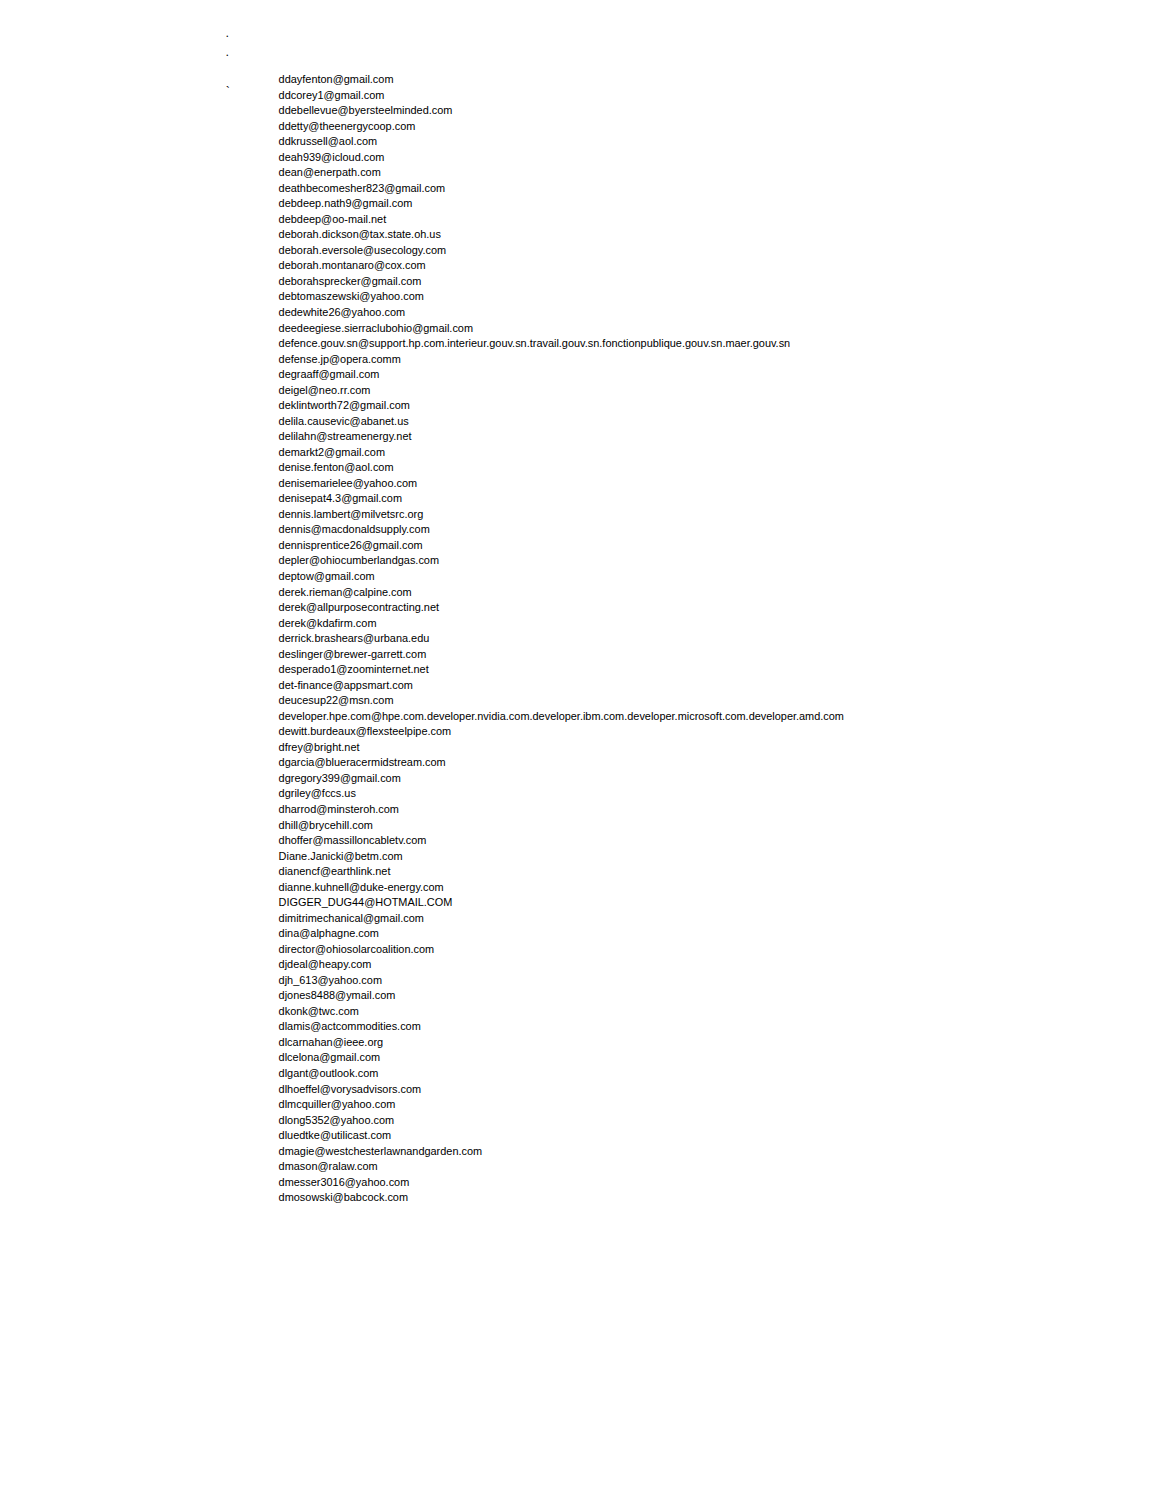.
.
`
ddayfenton@gmail.com
ddcorey1@gmail.com
ddebellevue@byersteelminded.com
ddetty@theenergycoop.com
ddkrussell@aol.com
deah939@icloud.com
dean@enerpath.com
deathbecomesher823@gmail.com
debdeep.nath9@gmail.com
debdeep@oo-mail.net
deborah.dickson@tax.state.oh.us
deborah.eversole@usecology.com
deborah.montanaro@cox.com
deborahsprecker@gmail.com
debtomaszewski@yahoo.com
dedewhite26@yahoo.com
deedeegiese.sierraclubohio@gmail.com
defence.gouv.sn@support.hp.com.interieur.gouv.sn.travail.gouv.sn.fonctionpublique.gouv.sn.maer.gouv.sn
defense.jp@opera.comm
degraaff@gmail.com
deigel@neo.rr.com
deklintworth72@gmail.com
delila.causevic@abanet.us
delilahn@streamenergy.net
demarkt2@gmail.com
denise.fenton@aol.com
denisemarielee@yahoo.com
denisepat4.3@gmail.com
dennis.lambert@milvetsrc.org
dennis@macdonaldsupply.com
dennisprentice26@gmail.com
depler@ohiocumberlandgas.com
deptow@gmail.com
derek.rieman@calpine.com
derek@allpurposecontracting.net
derek@kdafirm.com
derrick.brashears@urbana.edu
deslinger@brewer-garrett.com
desperado1@zoominternet.net
det-finance@appsmart.com
deucesup22@msn.com
developer.hpe.com@hpe.com.developer.nvidia.com.developer.ibm.com.developer.microsoft.com.developer.amd.com
dewitt.burdeaux@flexsteelpipe.com
dfrey@bright.net
dgarcia@blueracermidstream.com
dgregory399@gmail.com
dgriley@fccs.us
dharrod@minsteroh.com
dhill@brycehill.com
dhoffer@massilloncabletv.com
Diane.Janicki@betm.com
dianencf@earthlink.net
dianne.kuhnell@duke-energy.com
DIGGER_DUG44@HOTMAIL.COM
dimitrimechanical@gmail.com
dina@alphagne.com
director@ohiosolarcoalition.com
djdeal@heapy.com
djh_613@yahoo.com
djones8488@ymail.com
dkonk@twc.com
dlamis@actcommodities.com
dlcarnahan@ieee.org
dlcelona@gmail.com
dlgant@outlook.com
dlhoeffel@vorysadvisors.com
dlmcquiller@yahoo.com
dlong5352@yahoo.com
dluedtke@utilicast.com
dmagie@westchesterlawnandgarden.com
dmason@ralaw.com
dmesser3016@yahoo.com
dmosowski@babcock.com